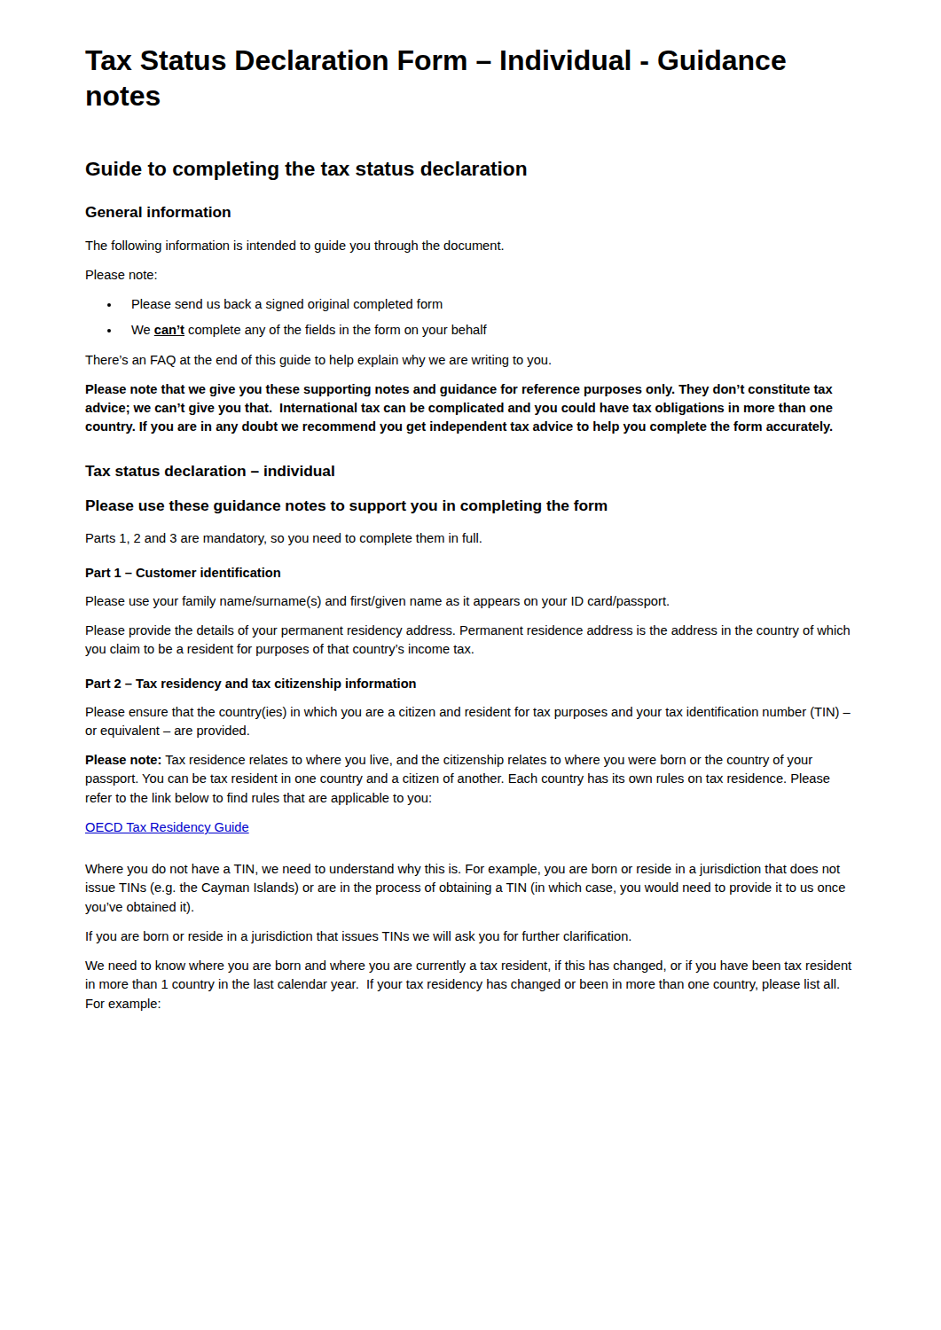Tax Status Declaration Form – Individual - Guidance notes
Guide to completing the tax status declaration
General information
The following information is intended to guide you through the document.
Please note:
Please send us back a signed original completed form
We can’t complete any of the fields in the form on your behalf
There’s an FAQ at the end of this guide to help explain why we are writing to you.
Please note that we give you these supporting notes and guidance for reference purposes only. They don’t constitute tax advice; we can’t give you that. International tax can be complicated and you could have tax obligations in more than one country. If you are in any doubt we recommend you get independent tax advice to help you complete the form accurately.
Tax status declaration – individual
Please use these guidance notes to support you in completing the form
Parts 1, 2 and 3 are mandatory, so you need to complete them in full.
Part 1 – Customer identification
Please use your family name/surname(s) and first/given name as it appears on your ID card/passport.
Please provide the details of your permanent residency address. Permanent residence address is the address in the country of which you claim to be a resident for purposes of that country’s income tax.
Part 2 – Tax residency and tax citizenship information
Please ensure that the country(ies) in which you are a citizen and resident for tax purposes and your tax identification number (TIN) – or equivalent – are provided.
Please note: Tax residence relates to where you live, and the citizenship relates to where you were born or the country of your passport. You can be tax resident in one country and a citizen of another. Each country has its own rules on tax residence. Please refer to the link below to find rules that are applicable to you:
OECD Tax Residency Guide
Where you do not have a TIN, we need to understand why this is. For example, you are born or reside in a jurisdiction that does not issue TINs (e.g. the Cayman Islands) or are in the process of obtaining a TIN (in which case, you would need to provide it to us once you’ve obtained it).
If you are born or reside in a jurisdiction that issues TINs we will ask you for further clarification.
We need to know where you are born and where you are currently a tax resident, if this has changed, or if you have been tax resident in more than 1 country in the last calendar year. If your tax residency has changed or been in more than one country, please list all. For example: